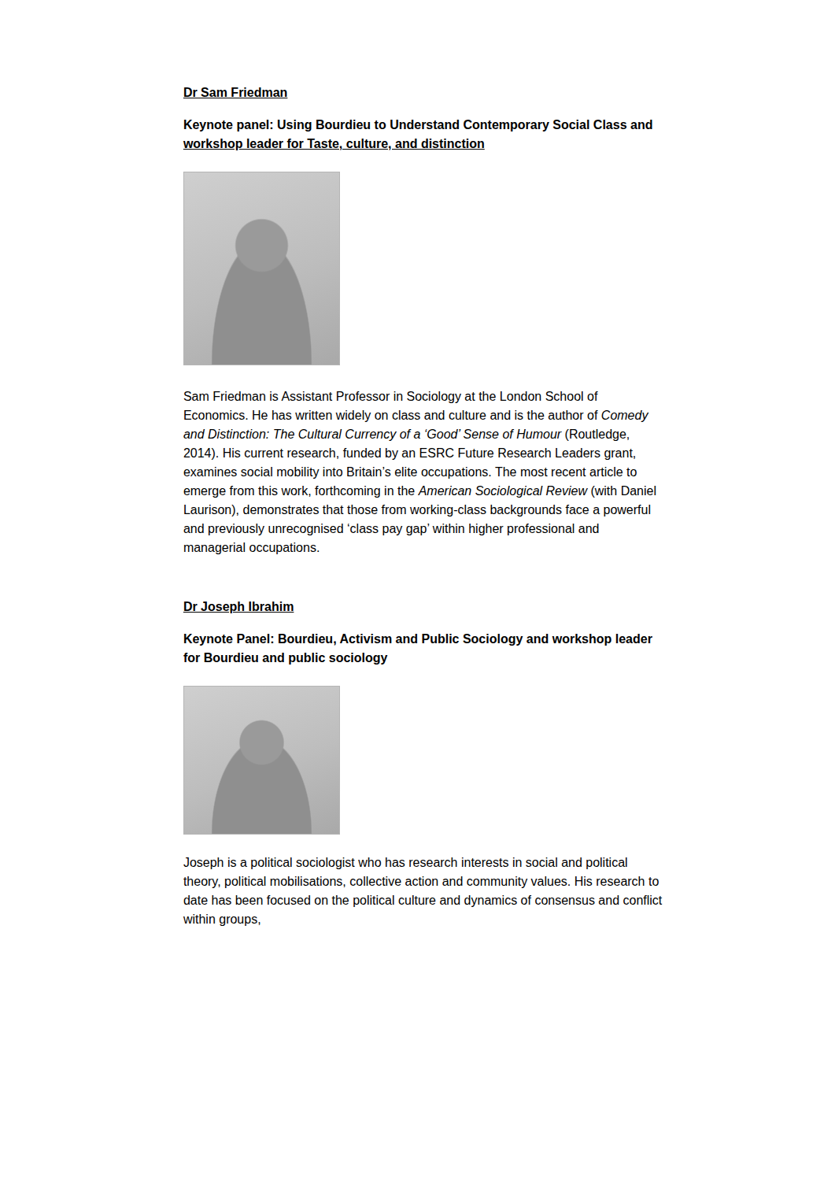Dr Sam Friedman
Keynote panel: Using Bourdieu to Understand Contemporary Social Class and workshop leader for Taste, culture, and distinction
Sam Friedman is Assistant Professor in Sociology at the London School of Economics. He has written widely on class and culture and is the author of Comedy and Distinction: The Cultural Currency of a ‘Good’ Sense of Humour (Routledge, 2014). His current research, funded by an ESRC Future Research Leaders grant, examines social mobility into Britain’s elite occupations. The most recent article to emerge from this work, forthcoming in the American Sociological Review (with Daniel Laurison), demonstrates that those from working-class backgrounds face a powerful and previously unrecognised ‘class pay gap’ within higher professional and managerial occupations.
Dr Joseph Ibrahim
Keynote Panel: Bourdieu, Activism and Public Sociology and workshop leader for Bourdieu and public sociology
Joseph is a political sociologist who has research interests in social and political theory, political mobilisations, collective action and community values. His research to date has been focused on the political culture and dynamics of consensus and conflict within groups,